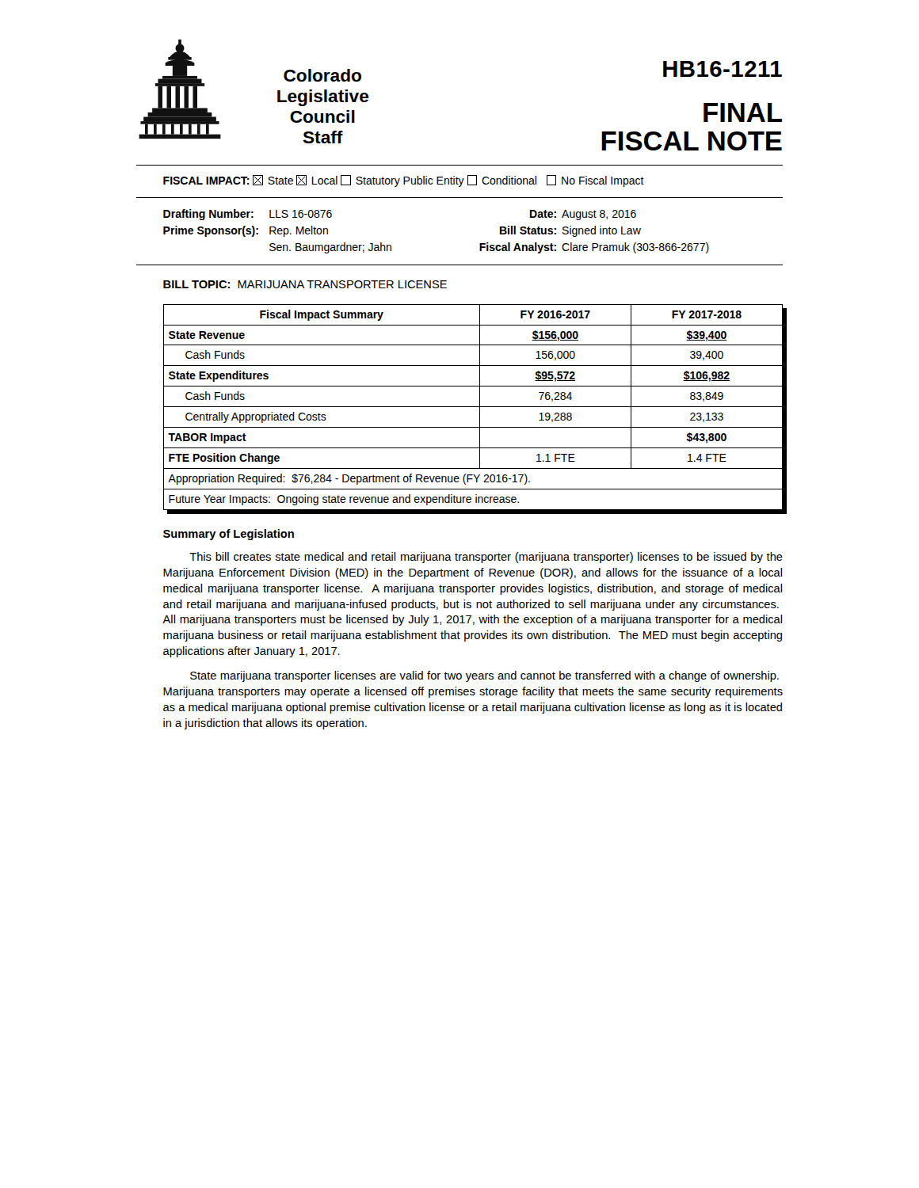Colorado
Legislative
Council
Staff
HB16-1211
FINAL
FISCAL NOTE
FISCAL IMPACT: State Local Statutory Public Entity Conditional No Fiscal Impact
| Drafting Number: | LLS 16-0876 | Date: | August 8, 2016 |
| Prime Sponsor(s): | Rep. Melton | Bill Status: | Signed into Law |
| | Sen. Baumgardner; Jahn | Fiscal Analyst: | Clare Pramuk (303-866-2677) |
BILL TOPIC: MARIJUANA TRANSPORTER LICENSE
| Fiscal Impact Summary | FY 2016-2017 | FY 2017-2018 |
| --- | --- | --- |
| State Revenue | $156,000 | $39,400 |
| Cash Funds | 156,000 | 39,400 |
| State Expenditures | $95,572 | $106,982 |
| Cash Funds | 76,284 | 83,849 |
| Centrally Appropriated Costs | 19,288 | 23,133 |
| TABOR Impact | | $43,800 |
| FTE Position Change | 1.1 FTE | 1.4 FTE |
| Appropriation Required: $76,284 - Department of Revenue (FY 2016-17). |
| Future Year Impacts: Ongoing state revenue and expenditure increase. |
Summary of Legislation
This bill creates state medical and retail marijuana transporter (marijuana transporter) licenses to be issued by the Marijuana Enforcement Division (MED) in the Department of Revenue (DOR), and allows for the issuance of a local medical marijuana transporter license. A marijuana transporter provides logistics, distribution, and storage of medical and retail marijuana and marijuana-infused products, but is not authorized to sell marijuana under any circumstances. All marijuana transporters must be licensed by July 1, 2017, with the exception of a marijuana transporter for a medical marijuana business or retail marijuana establishment that provides its own distribution. The MED must begin accepting applications after January 1, 2017.
State marijuana transporter licenses are valid for two years and cannot be transferred with a change of ownership. Marijuana transporters may operate a licensed off premises storage facility that meets the same security requirements as a medical marijuana optional premise cultivation license or a retail marijuana cultivation license as long as it is located in a jurisdiction that allows its operation.